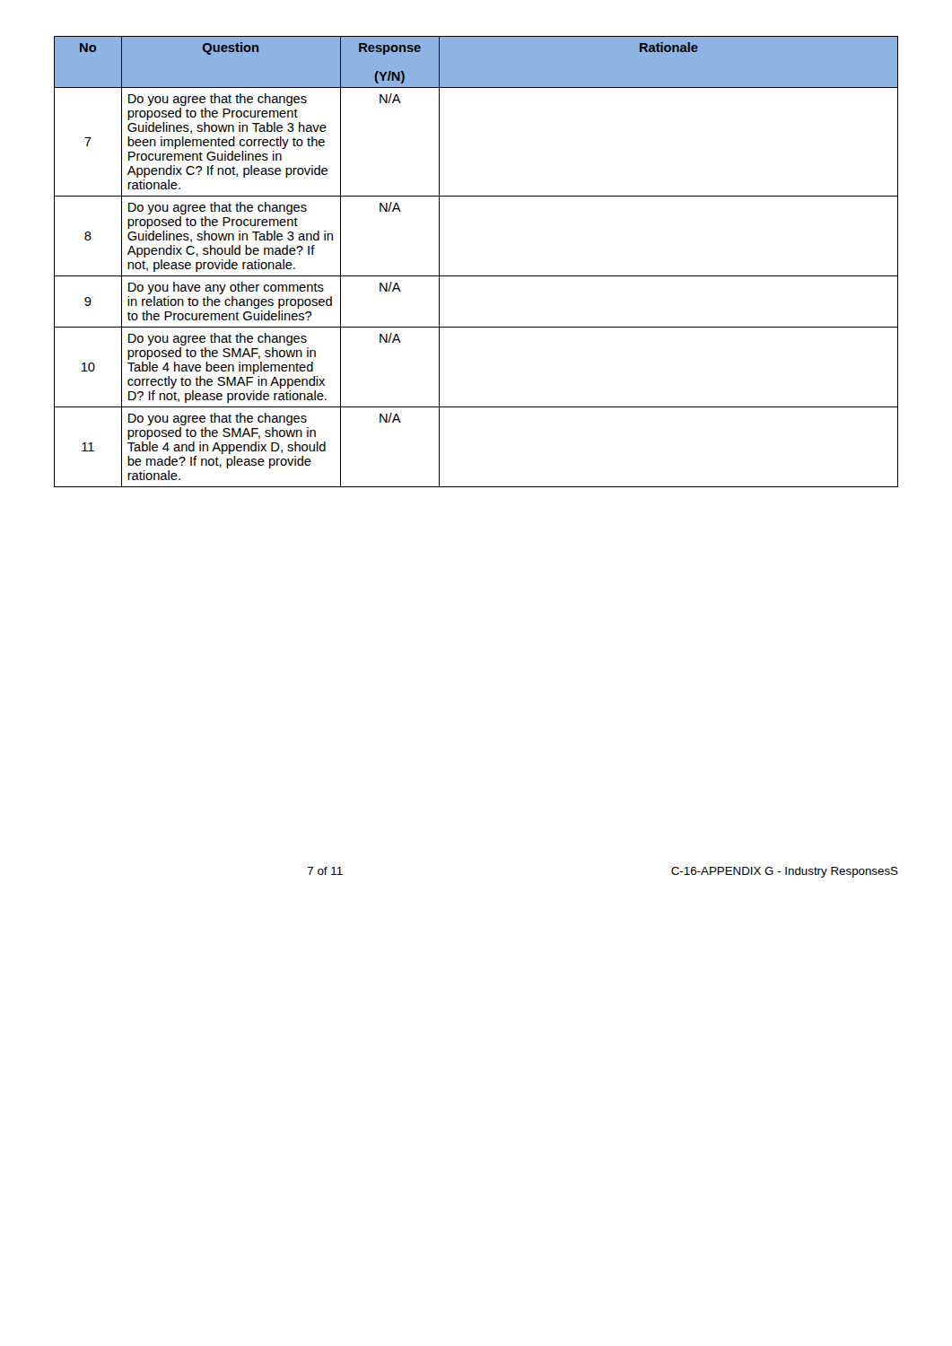| No | Question | Response (Y/N) | Rationale |
| --- | --- | --- | --- |
| 7 | Do you agree that the changes proposed to the Procurement Guidelines, shown in Table 3 have been implemented correctly to the Procurement Guidelines in Appendix C? If not, please provide rationale. | N/A | |
| 8 | Do you agree that the changes proposed to the Procurement Guidelines, shown in Table 3 and in Appendix C, should be made? If not, please provide rationale. | N/A | |
| 9 | Do you have any other comments in relation to the changes proposed to the Procurement Guidelines? | N/A | |
| 10 | Do you agree that the changes proposed to the SMAF, shown in Table 4 have been implemented correctly to the SMAF in Appendix D? If not, please provide rationale. | N/A | |
| 11 | Do you agree that the changes proposed to the SMAF, shown in Table 4 and in Appendix D, should be made? If not, please provide rationale. | N/A | |
7 of 11 C-16-APPENDIX G - Industry ResponsesS